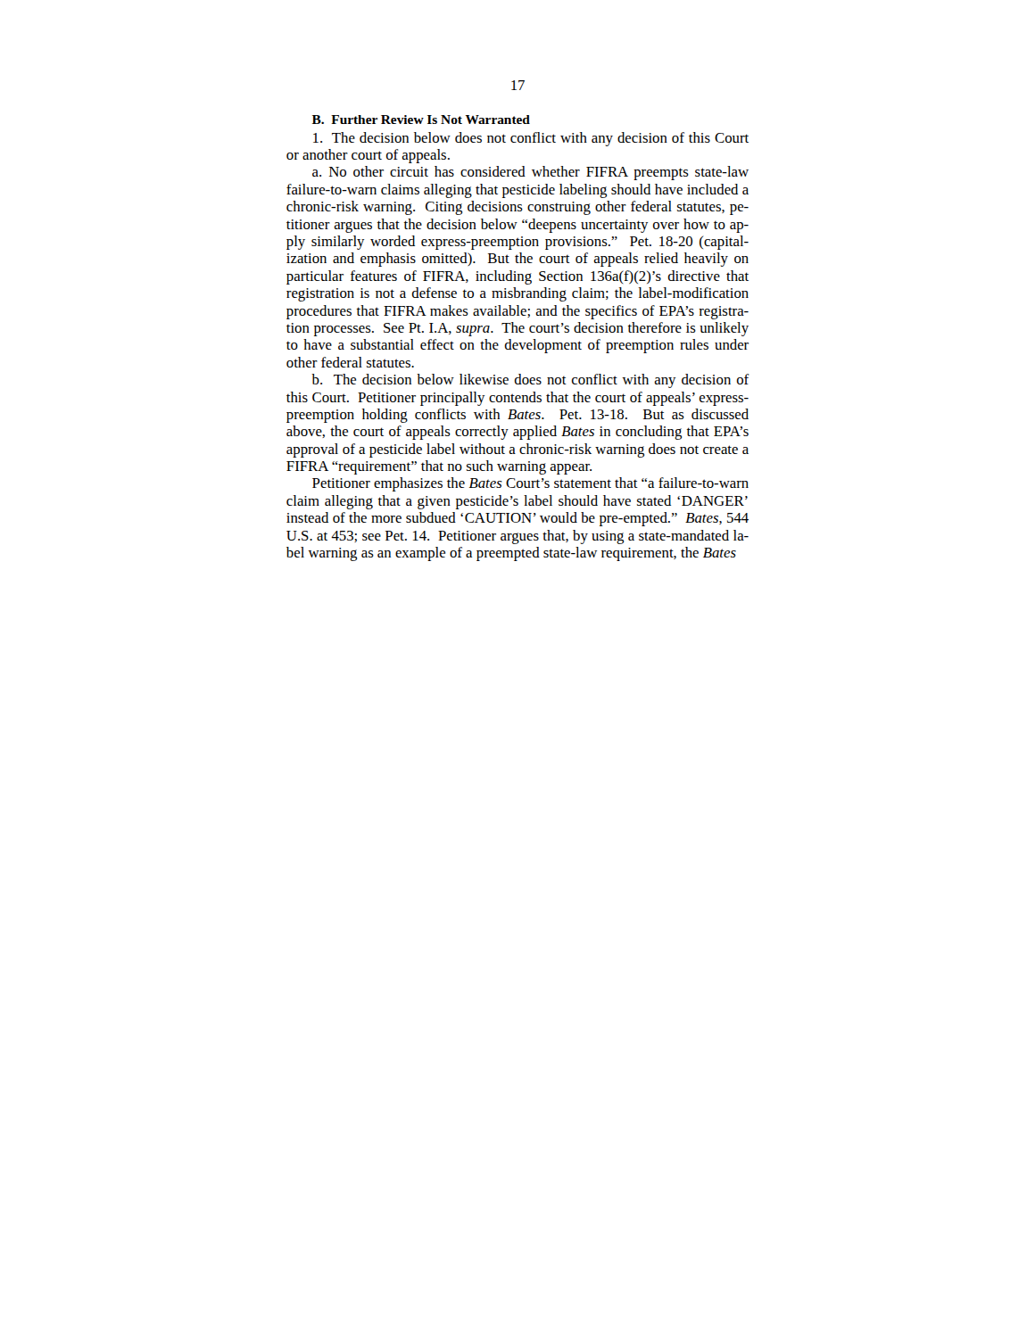17
B. Further Review Is Not Warranted
1. The decision below does not conflict with any decision of this Court or another court of appeals.
a. No other circuit has considered whether FIFRA preempts state-law failure-to-warn claims alleging that pesticide labeling should have included a chronic-risk warning. Citing decisions construing other federal statutes, petitioner argues that the decision below “deepens uncertainty over how to apply similarly worded express-preemption provisions.” Pet. 18-20 (capitalization and emphasis omitted). But the court of appeals relied heavily on particular features of FIFRA, including Section 136a(f)(2)’s directive that registration is not a defense to a misbranding claim; the label-modification procedures that FIFRA makes available; and the specifics of EPA’s registration processes. See Pt. I.A, supra. The court’s decision therefore is unlikely to have a substantial effect on the development of preemption rules under other federal statutes.
b. The decision below likewise does not conflict with any decision of this Court. Petitioner principally contends that the court of appeals’ express-preemption holding conflicts with Bates. Pet. 13-18. But as discussed above, the court of appeals correctly applied Bates in concluding that EPA’s approval of a pesticide label without a chronic-risk warning does not create a FIFRA “requirement” that no such warning appear.
Petitioner emphasizes the Bates Court’s statement that “a failure-to-warn claim alleging that a given pesticide’s label should have stated ‘DANGER’ instead of the more subdued ‘CAUTION’ would be pre-empted.” Bates, 544 U.S. at 453; see Pet. 14. Petitioner argues that, by using a state-mandated label warning as an example of a preempted state-law requirement, the Bates